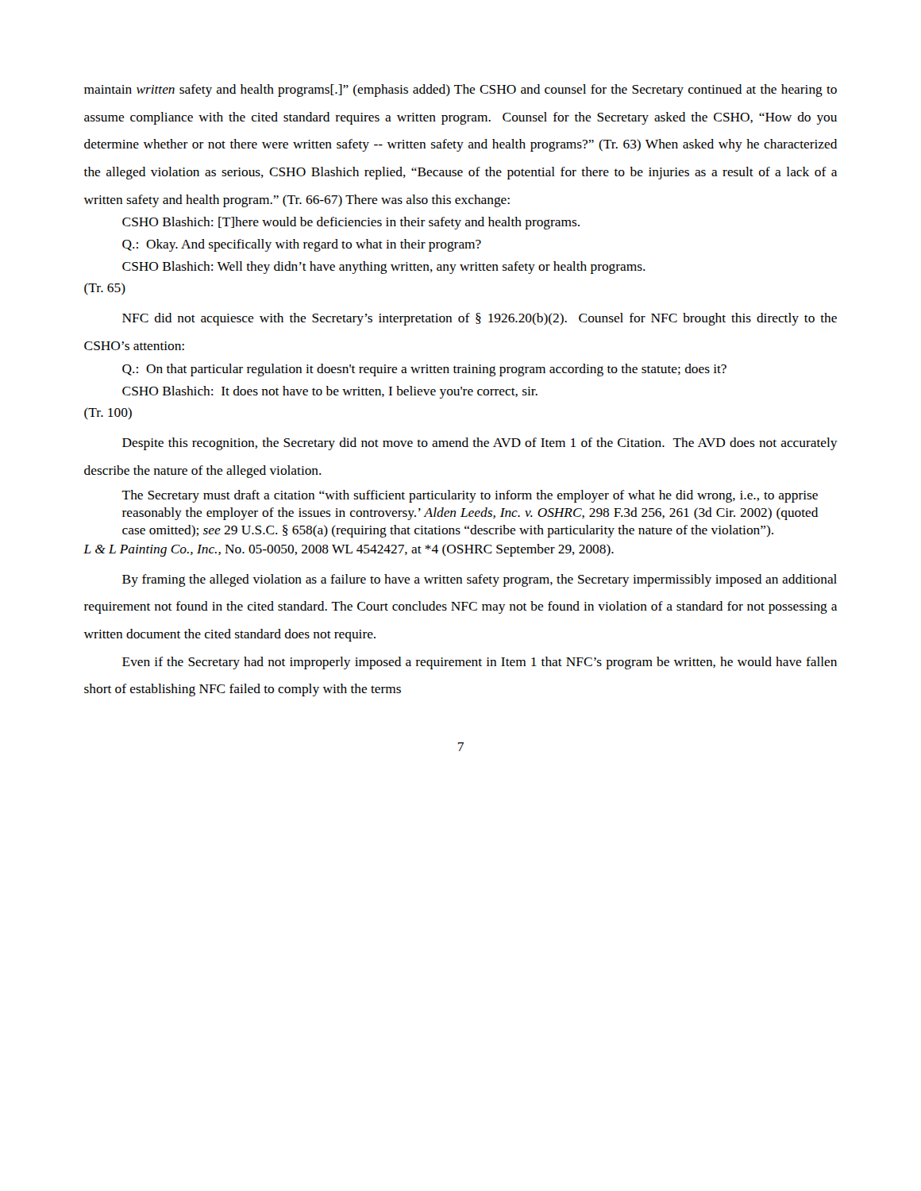maintain written safety and health programs[.]” (emphasis added) The CSHO and counsel for the Secretary continued at the hearing to assume compliance with the cited standard requires a written program. Counsel for the Secretary asked the CSHO, “How do you determine whether or not there were written safety -- written safety and health programs?” (Tr. 63) When asked why he characterized the alleged violation as serious, CSHO Blashich replied, “Because of the potential for there to be injuries as a result of a lack of a written safety and health program.” (Tr. 66-67) There was also this exchange:
CSHO Blashich: [T]here would be deficiencies in their safety and health programs.
Q.: Okay. And specifically with regard to what in their program?
CSHO Blashich: Well they didn’t have anything written, any written safety or health programs.
(Tr. 65)
NFC did not acquiesce with the Secretary’s interpretation of § 1926.20(b)(2). Counsel for NFC brought this directly to the CSHO’s attention:
Q.: On that particular regulation it doesn't require a written training program according to the statute; does it?
CSHO Blashich: It does not have to be written, I believe you're correct, sir.
(Tr. 100)
Despite this recognition, the Secretary did not move to amend the AVD of Item 1 of the Citation. The AVD does not accurately describe the nature of the alleged violation.
The Secretary must draft a citation “with sufficient particularity to inform the employer of what he did wrong, i.e., to apprise reasonably the employer of the issues in controversy.’ Alden Leeds, Inc. v. OSHRC, 298 F.3d 256, 261 (3d Cir. 2002) (quoted case omitted); see 29 U.S.C. § 658(a) (requiring that citations “describe with particularity the nature of the violation”).
L & L Painting Co., Inc., No. 05-0050, 2008 WL 4542427, at *4 (OSHRC September 29, 2008).
By framing the alleged violation as a failure to have a written safety program, the Secretary impermissibly imposed an additional requirement not found in the cited standard. The Court concludes NFC may not be found in violation of a standard for not possessing a written document the cited standard does not require.
Even if the Secretary had not improperly imposed a requirement in Item 1 that NFC’s program be written, he would have fallen short of establishing NFC failed to comply with the terms
7